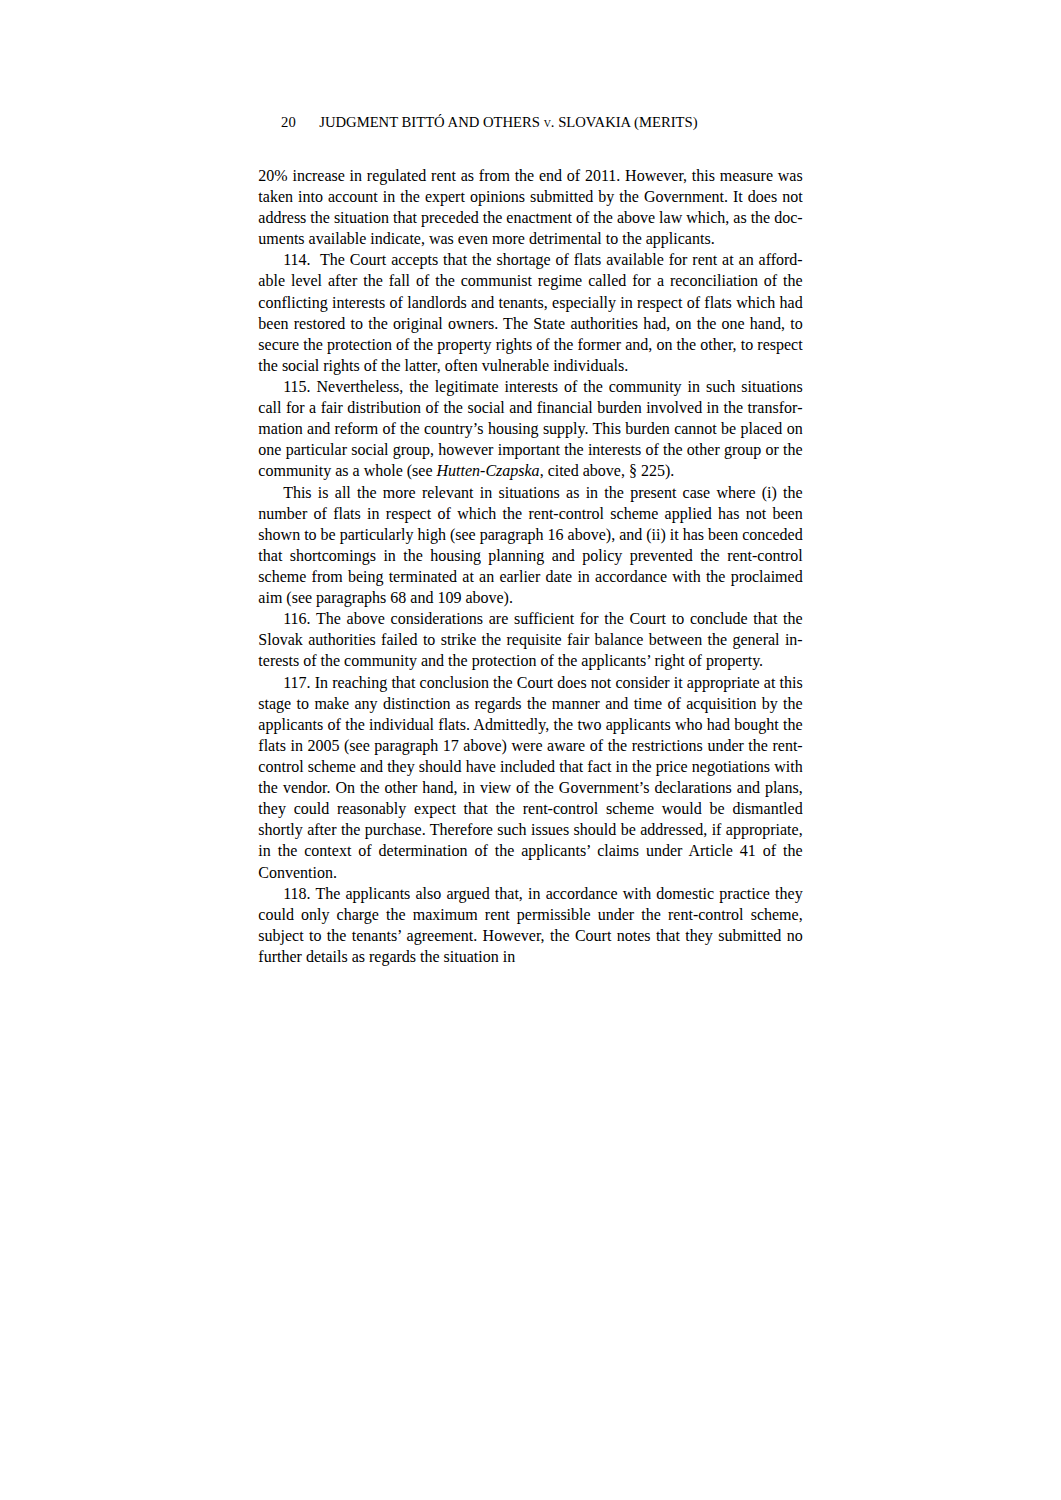20 JUDGMENT BITTÓ AND OTHERS v. SLOVAKIA (MERITS)
20% increase in regulated rent as from the end of 2011. However, this measure was taken into account in the expert opinions submitted by the Government. It does not address the situation that preceded the enactment of the above law which, as the documents available indicate, was even more detrimental to the applicants.
114. The Court accepts that the shortage of flats available for rent at an affordable level after the fall of the communist regime called for a reconciliation of the conflicting interests of landlords and tenants, especially in respect of flats which had been restored to the original owners. The State authorities had, on the one hand, to secure the protection of the property rights of the former and, on the other, to respect the social rights of the latter, often vulnerable individuals.
115. Nevertheless, the legitimate interests of the community in such situations call for a fair distribution of the social and financial burden involved in the transformation and reform of the country’s housing supply. This burden cannot be placed on one particular social group, however important the interests of the other group or the community as a whole (see Hutten-Czapska, cited above, § 225).
This is all the more relevant in situations as in the present case where (i) the number of flats in respect of which the rent-control scheme applied has not been shown to be particularly high (see paragraph 16 above), and (ii) it has been conceded that shortcomings in the housing planning and policy prevented the rent-control scheme from being terminated at an earlier date in accordance with the proclaimed aim (see paragraphs 68 and 109 above).
116. The above considerations are sufficient for the Court to conclude that the Slovak authorities failed to strike the requisite fair balance between the general interests of the community and the protection of the applicants’ right of property.
117. In reaching that conclusion the Court does not consider it appropriate at this stage to make any distinction as regards the manner and time of acquisition by the applicants of the individual flats. Admittedly, the two applicants who had bought the flats in 2005 (see paragraph 17 above) were aware of the restrictions under the rent-control scheme and they should have included that fact in the price negotiations with the vendor. On the other hand, in view of the Government’s declarations and plans, they could reasonably expect that the rent-control scheme would be dismantled shortly after the purchase. Therefore such issues should be addressed, if appropriate, in the context of determination of the applicants’ claims under Article 41 of the Convention.
118. The applicants also argued that, in accordance with domestic practice they could only charge the maximum rent permissible under the rent-control scheme, subject to the tenants’ agreement. However, the Court notes that they submitted no further details as regards the situation in